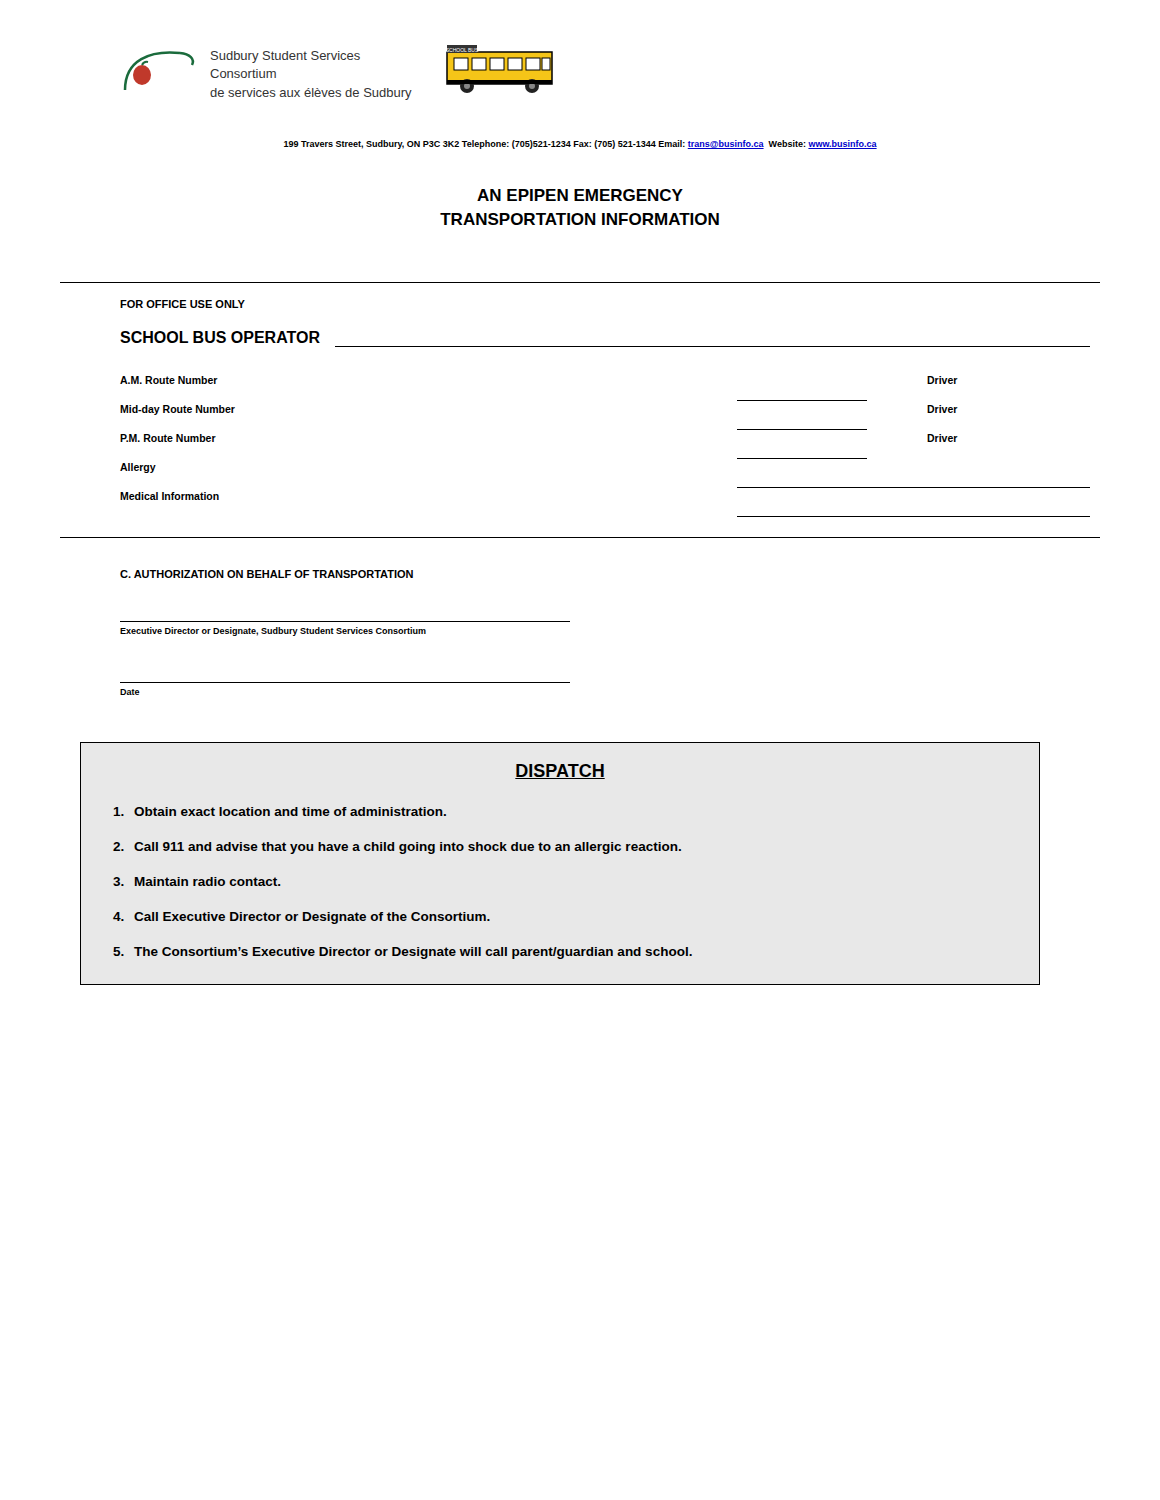Sudbury Student Services
Consortium
de services aux élèves de Sudbury
SCHOOL BUS
199 Travers Street, Sudbury, ON P3C 3K2 Telephone: (705)521-1234 Fax: (705) 521-1344 Email: trans@businfo.ca Website: www.businfo.ca
AN EPIPEN EMERGENCY
TRANSPORTATION INFORMATION
FOR OFFICE USE ONLY
SCHOOL BUS OPERATOR
| A.M. Route Number | | | Driver | |
| Mid-day Route Number | | | Driver | |
| P.M. Route Number | | | Driver | |
| Allergy | |
| Medical Information | |
C. AUTHORIZATION ON BEHALF OF TRANSPORTATION
Executive Director or Designate, Sudbury Student Services Consortium
Date
DISPATCH
Obtain exact location and time of administration.
Call 911 and advise that you have a child going into shock due to an allergic reaction.
Maintain radio contact.
Call Executive Director or Designate of the Consortium.
The Consortium’s Executive Director or Designate will call parent/guardian and school.